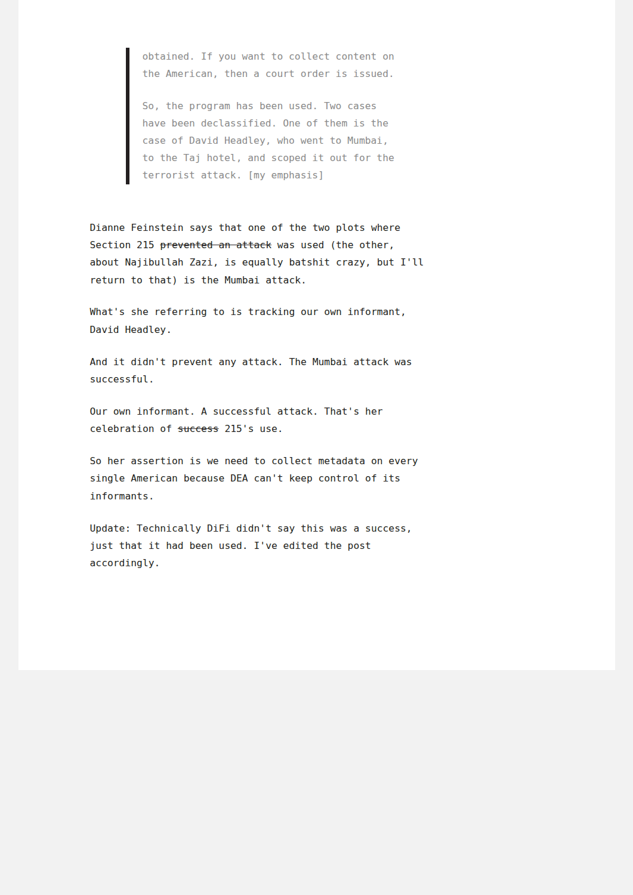obtained. If you want to collect content on the American, then a court order is issued.
So, the program has been used. Two cases have been declassified. One of them is the case of David Headley, who went to Mumbai, to the Taj hotel, and scoped it out for the terrorist attack. [my emphasis]
Dianne Feinstein says that one of the two plots where Section 215 prevented an attack was used (the other, about Najibullah Zazi, is equally batshit crazy, but I'll return to that) is the Mumbai attack.
What's she referring to is tracking our own informant, David Headley.
And it didn't prevent any attack. The Mumbai attack was successful.
Our own informant. A successful attack. That's her celebration of success 215's use.
So her assertion is we need to collect metadata on every single American because DEA can't keep control of its informants.
Update: Technically DiFi didn't say this was a success, just that it had been used. I've edited the post accordingly.